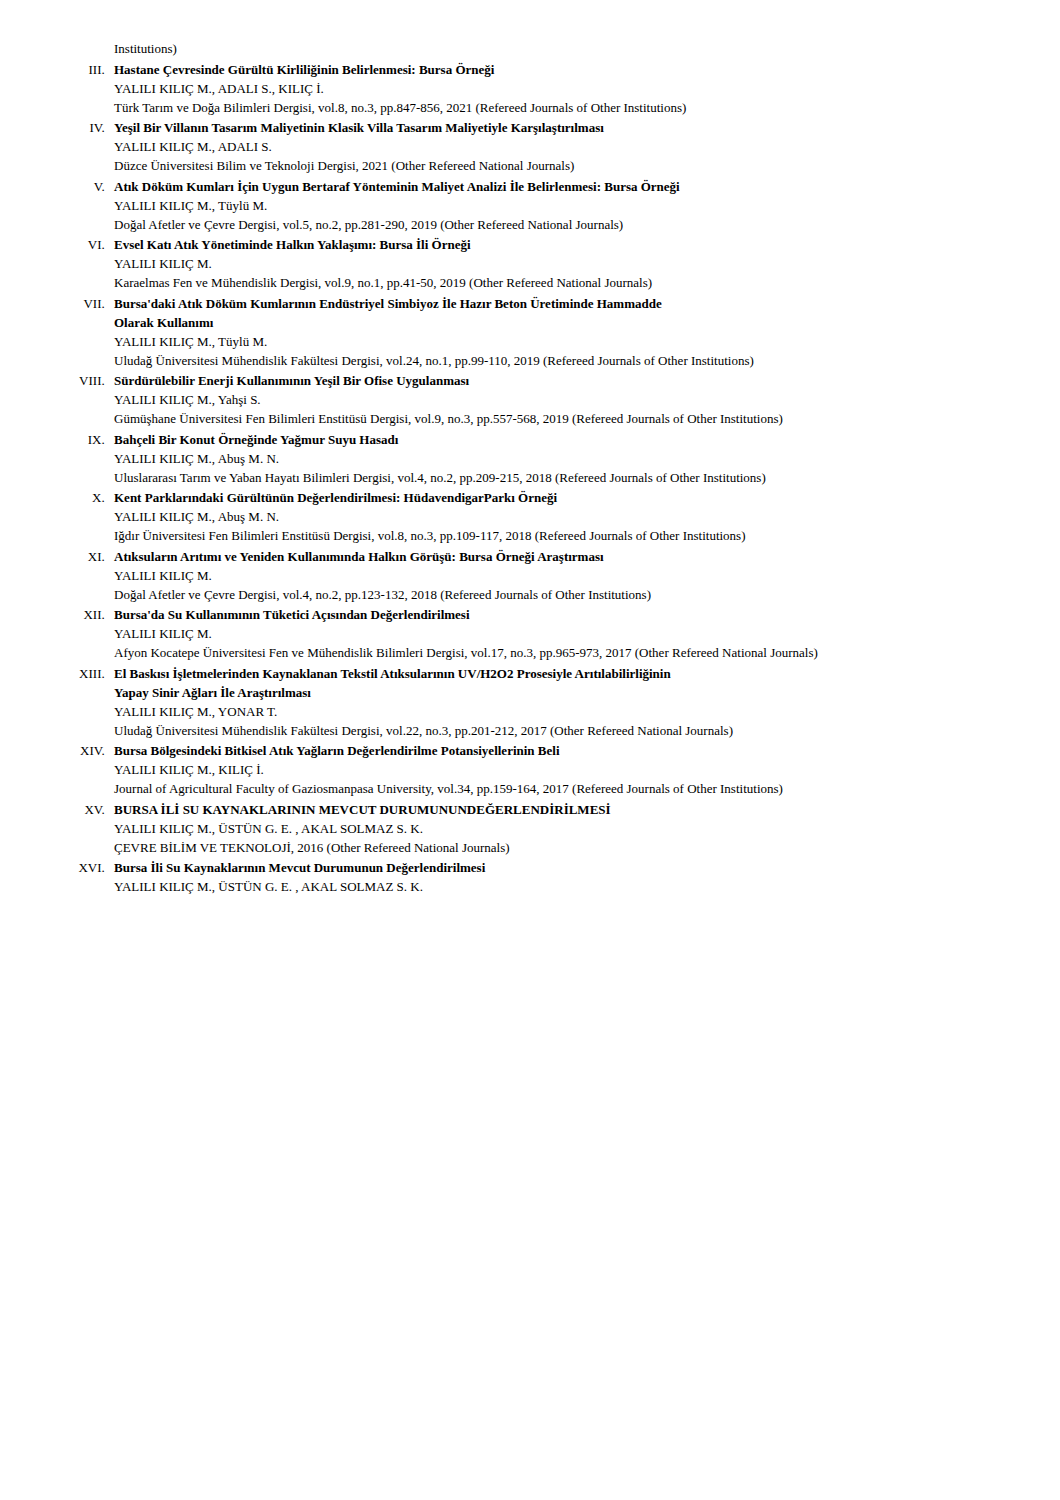Institutions)
Hastane Çevresinde Gürültü Kirliliğinin Belirlenmesi: Bursa Örneği YALILI KILIÇ M., ADALI S., KILIÇ İ. Türk Tarım ve Doğa Bilimleri Dergisi, vol.8, no.3, pp.847-856, 2021 (Refereed Journals of Other Institutions)
Yeşil Bir Villanın Tasarım Maliyetinin Klasik Villa Tasarım Maliyetiyle Karşılaştırılması YALILI KILIÇ M., ADALI S. Düzce Üniversitesi Bilim ve Teknoloji Dergisi, 2021 (Other Refereed National Journals)
Atık Döküm Kumları İçin Uygun Bertaraf Yönteminin Maliyet Analizi İle Belirlenmesi: Bursa Örneği YALILI KILIÇ M., Tüylü M. Doğal Afetler ve Çevre Dergisi, vol.5, no.2, pp.281-290, 2019 (Other Refereed National Journals)
Evsel Katı Atık Yönetiminde Halkın Yaklaşımı: Bursa İli Örneği YALILI KILIÇ M. Karaelmas Fen ve Mühendislik Dergisi, vol.9, no.1, pp.41-50, 2019 (Other Refereed National Journals)
Bursa'daki Atık Döküm Kumlarının Endüstriyel Simbiyoz İle Hazır Beton Üretiminde Hammadde Olarak Kullanımı YALILI KILIÇ M., Tüylü M. Uludağ Üniversitesi Mühendislik Fakültesi Dergisi, vol.24, no.1, pp.99-110, 2019 (Refereed Journals of Other Institutions)
Sürdürülebilir Enerji Kullanımının Yeşil Bir Ofise Uygulanması YALILI KILIÇ M., Yahşi S. Gümüşhane Üniversitesi Fen Bilimleri Enstitüsü Dergisi, vol.9, no.3, pp.557-568, 2019 (Refereed Journals of Other Institutions)
Bahçeli Bir Konut Örneğinde Yağmur Suyu Hasadı YALILI KILIÇ M., Abuş M. N. Uluslararası Tarım ve Yaban Hayatı Bilimleri Dergisi, vol.4, no.2, pp.209-215, 2018 (Refereed Journals of Other Institutions)
Kent Parklarındaki Gürültünün Değerlendirilmesi: HüdavendigarParkı Örneği YALILI KILIÇ M., Abuş M. N. Iğdır Üniversitesi Fen Bilimleri Enstitüsü Dergisi, vol.8, no.3, pp.109-117, 2018 (Refereed Journals of Other Institutions)
Atıksuların Arıtımı ve Yeniden Kullanımında Halkın Görüşü: Bursa Örneği Araştırması YALILI KILIÇ M. Doğal Afetler ve Çevre Dergisi, vol.4, no.2, pp.123-132, 2018 (Refereed Journals of Other Institutions)
Bursa'da Su Kullanımının Tüketici Açısından Değerlendirilmesi YALILI KILIÇ M. Afyon Kocatepe Üniversitesi Fen ve Mühendislik Bilimleri Dergisi, vol.17, no.3, pp.965-973, 2017 (Other Refereed National Journals)
El Baskısı İşletmelerinden Kaynaklanan Tekstil Atıksularının UV/H2O2 Prosesiyle Arıtılabilirliğinin Yapay Sinir Ağları İle Araştırılması YALILI KILIÇ M., YONAR T. Uludağ Üniversitesi Mühendislik Fakültesi Dergisi, vol.22, no.3, pp.201-212, 2017 (Other Refereed National Journals)
Bursa Bölgesindeki Bitkisel Atık Yağların Değerlendirilme Potansiyellerinin Beli YALILI KILIÇ M., KILIÇ İ. Journal of Agricultural Faculty of Gaziosmanpasa University, vol.34, pp.159-164, 2017 (Refereed Journals of Other Institutions)
BURSA İLİ SU KAYNAKLARININ MEVCUT DURUMUNUNDEĞERLENDİRİLMESİ YALILI KILIÇ M., ÜSTÜN G. E. , AKAL SOLMAZ S. K. ÇEVRE BİLİM VE TEKNOLOJİ, 2016 (Other Refereed National Journals)
Bursa İli Su Kaynaklarının Mevcut Durumunun Değerlendirilmesi YALILI KILIÇ M., ÜSTÜN G. E. , AKAL SOLMAZ S. K.